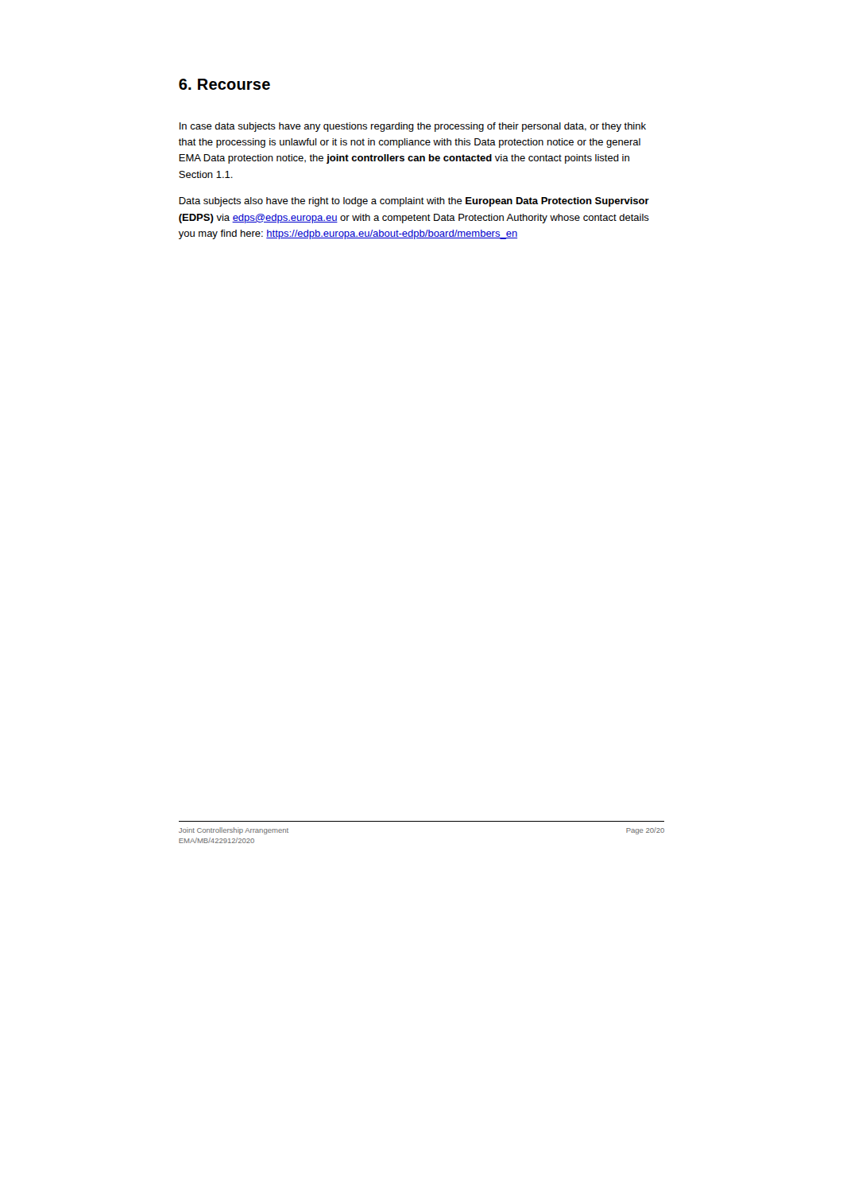6. Recourse
In case data subjects have any questions regarding the processing of their personal data, or they think that the processing is unlawful or it is not in compliance with this Data protection notice or the general EMA Data protection notice, the joint controllers can be contacted via the contact points listed in Section 1.1.
Data subjects also have the right to lodge a complaint with the European Data Protection Supervisor (EDPS) via edps@edps.europa.eu or with a competent Data Protection Authority whose contact details you may find here: https://edpb.europa.eu/about-edpb/board/members_en
Joint Controllership Arrangement
EMA/MB/422912/2020
Page 20/20